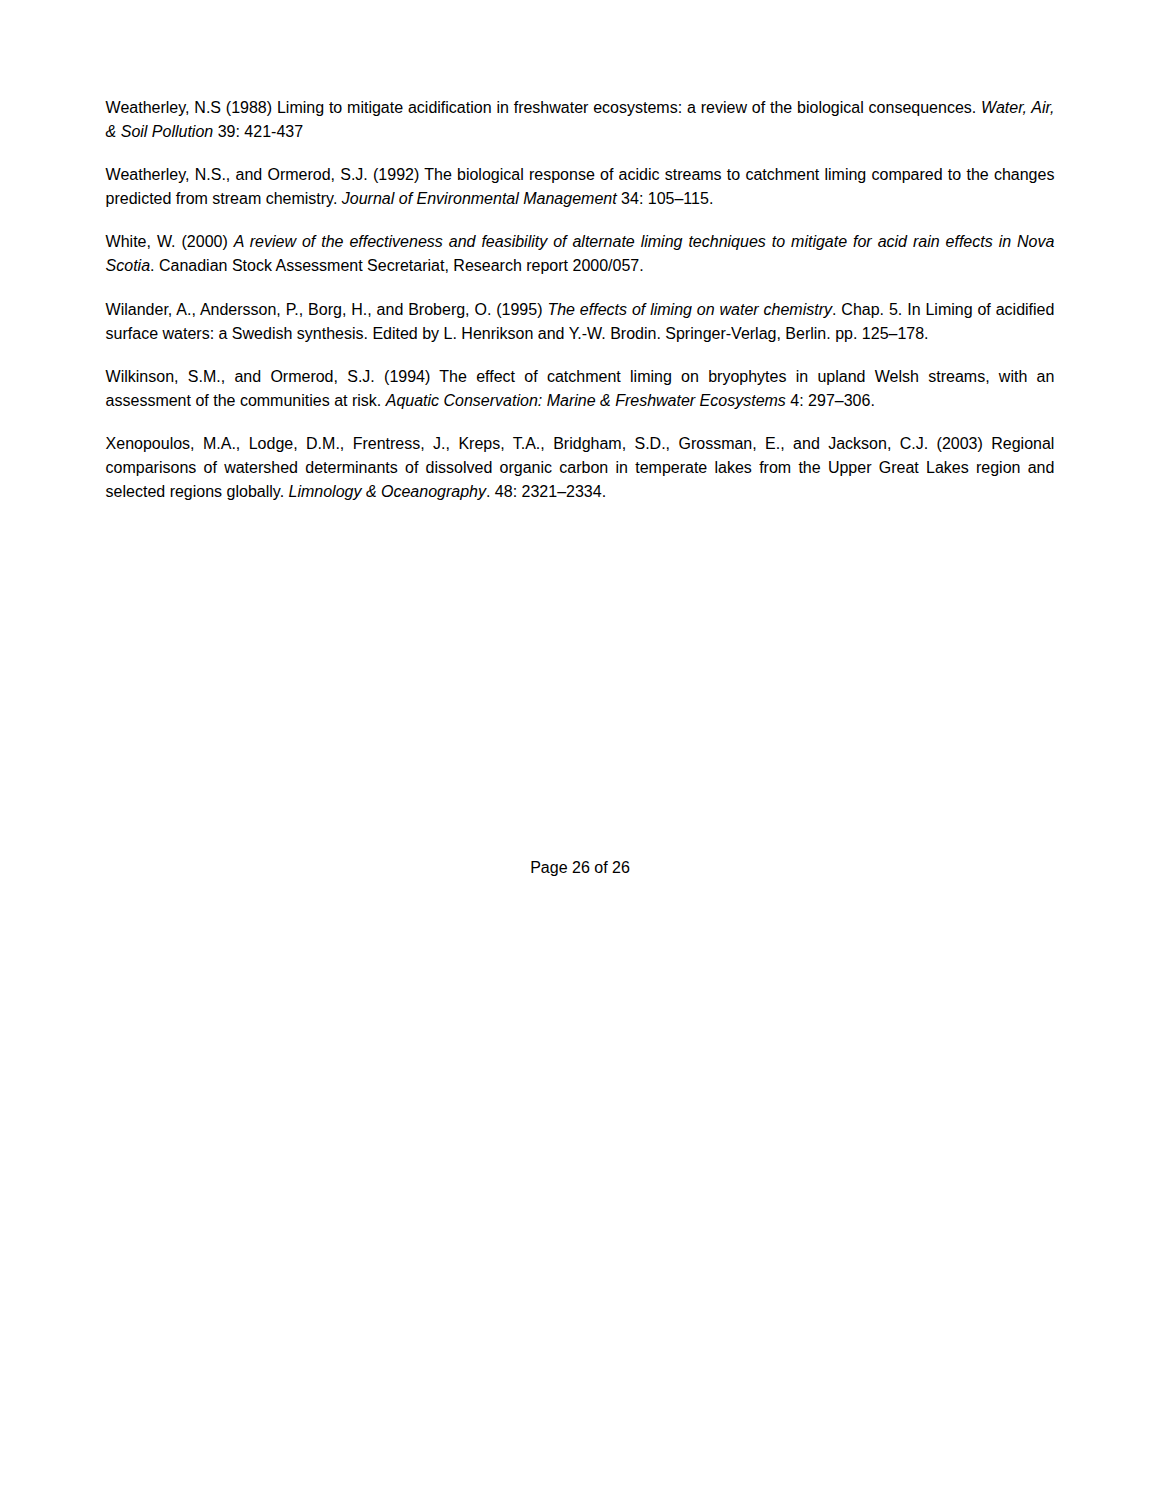Weatherley, N.S (1988) Liming to mitigate acidification in freshwater ecosystems: a review of the biological consequences. Water, Air, & Soil Pollution 39: 421-437
Weatherley, N.S., and Ormerod, S.J. (1992) The biological response of acidic streams to catchment liming compared to the changes predicted from stream chemistry. Journal of Environmental Management 34: 105–115.
White, W. (2000) A review of the effectiveness and feasibility of alternate liming techniques to mitigate for acid rain effects in Nova Scotia. Canadian Stock Assessment Secretariat, Research report 2000/057.
Wilander, A., Andersson, P., Borg, H., and Broberg, O. (1995) The effects of liming on water chemistry. Chap. 5. In Liming of acidified surface waters: a Swedish synthesis. Edited by L. Henrikson and Y.-W. Brodin. Springer-Verlag, Berlin. pp. 125–178.
Wilkinson, S.M., and Ormerod, S.J. (1994) The effect of catchment liming on bryophytes in upland Welsh streams, with an assessment of the communities at risk. Aquatic Conservation: Marine & Freshwater Ecosystems 4: 297–306.
Xenopoulos, M.A., Lodge, D.M., Frentress, J., Kreps, T.A., Bridgham, S.D., Grossman, E., and Jackson, C.J. (2003) Regional comparisons of watershed determinants of dissolved organic carbon in temperate lakes from the Upper Great Lakes region and selected regions globally. Limnology & Oceanography. 48: 2321–2334.
Page 26 of 26